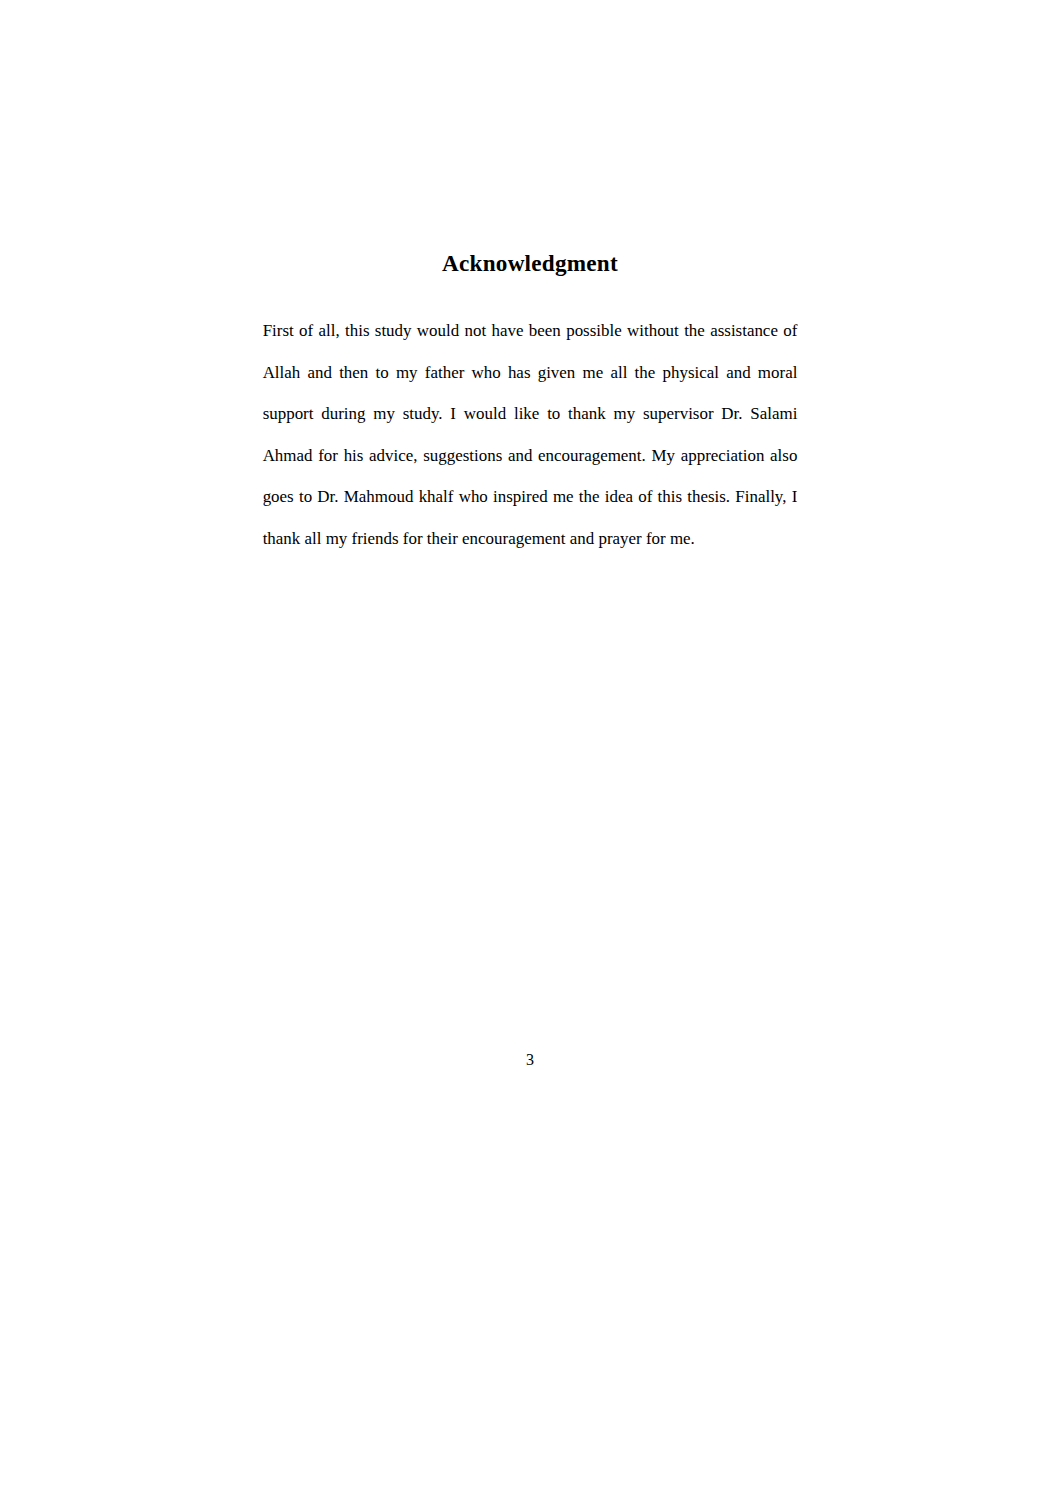Acknowledgment
First of all, this study would not have been possible without the assistance of Allah and then to my father who has given me all the physical and moral support during my study. I would like to thank my supervisor Dr. Salami Ahmad for his advice, suggestions and encouragement. My appreciation also goes to Dr. Mahmoud khalf who inspired me the idea of this thesis. Finally, I thank all my friends for their encouragement and prayer for me.
3